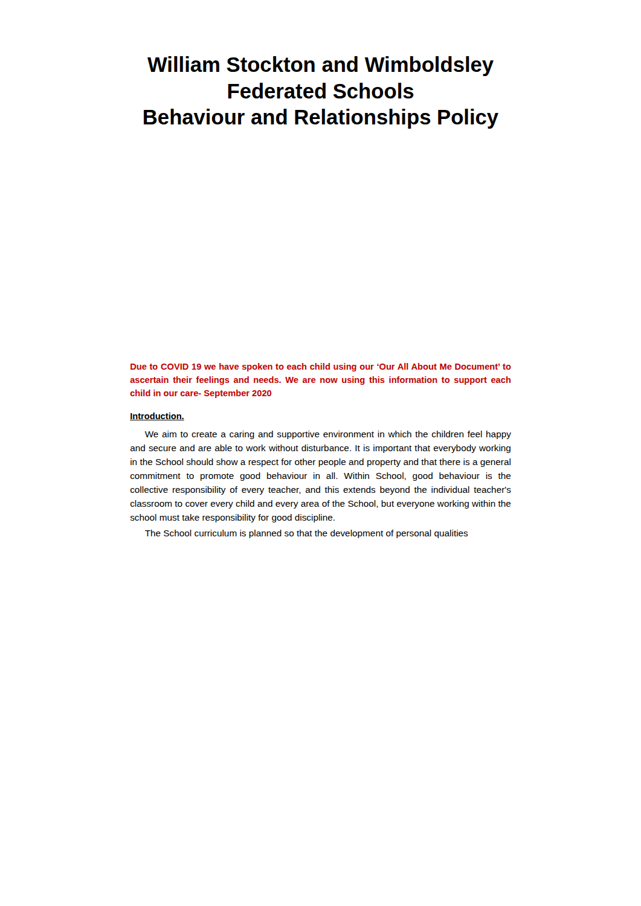William Stockton and Wimboldsley Federated Schools Behaviour and Relationships Policy
Due to COVID 19 we have spoken to each child using our ‘Our All About Me Document’ to ascertain their feelings and needs. We are now using this information to support each child in our care- September 2020
Introduction.
We aim to create a caring and supportive environment in which the children feel happy and secure and are able to work without disturbance. It is important that everybody working in the School should show a respect for other people and property and that there is a general commitment to promote good behaviour in all. Within School, good behaviour is the collective responsibility of every teacher, and this extends beyond the individual teacher's classroom to cover every child and every area of the School, but everyone working within the school must take responsibility for good discipline.
The School curriculum is planned so that the development of personal qualities